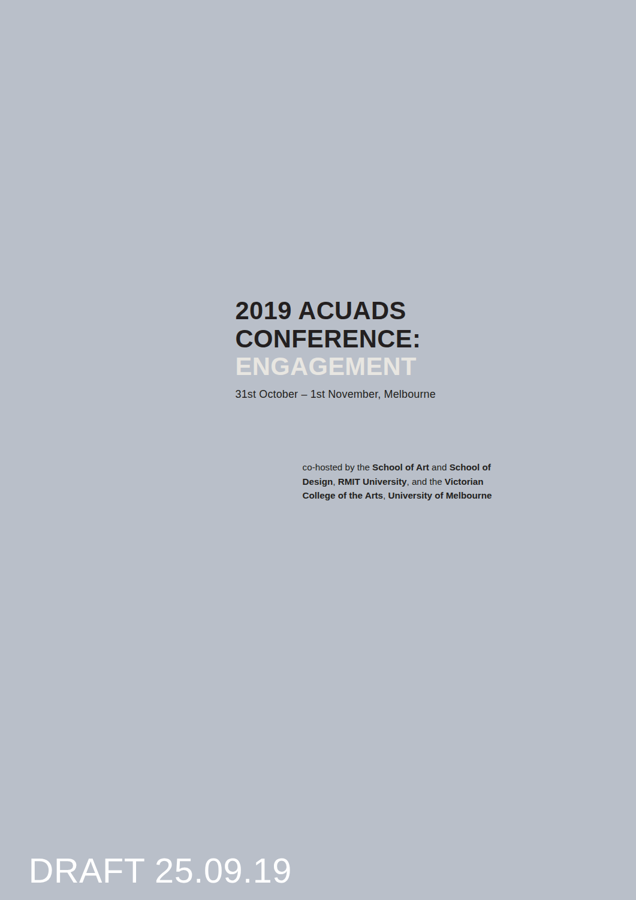2019 ACUADS
Conference:
Engagement
31st October – 1st November, Melbourne
co-hosted by the School of Art and School of Design, RMIT University, and the Victorian College of the Arts, University of Melbourne
DRAFT 25.09.19